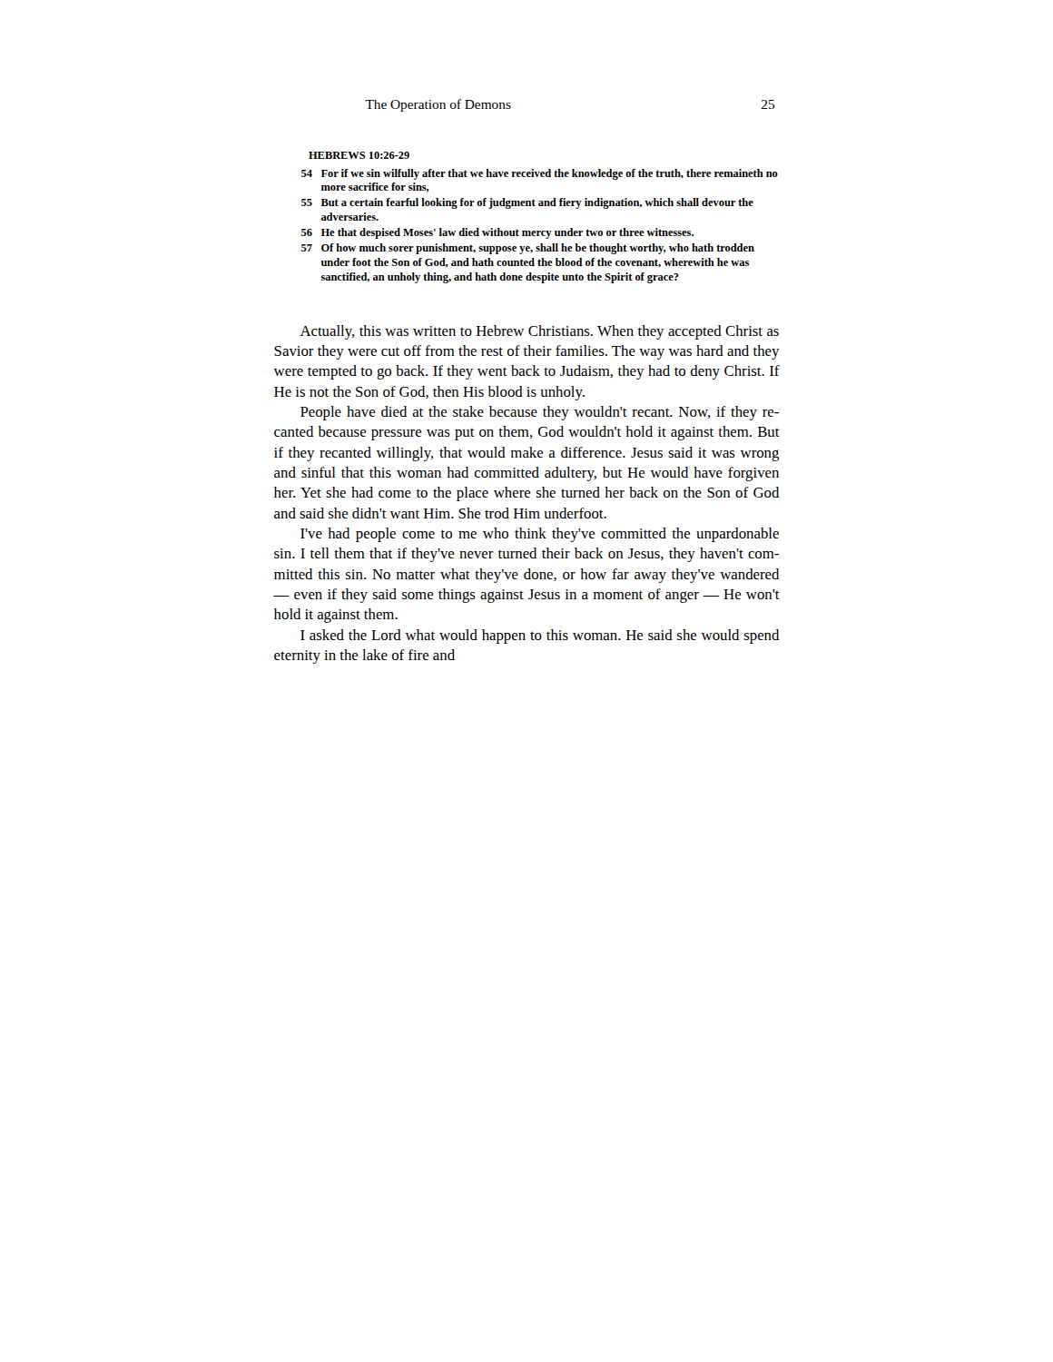The Operation of Demons 25
HEBREWS 10:26-29
54 For if we sin wilfully after that we have received the knowledge of the truth, there remaineth no more sacrifice for sins,
55 But a certain fearful looking for of judgment and fiery indignation, which shall devour the adversaries.
56 He that despised Moses' law died without mercy under two or three witnesses.
57 Of how much sorer punishment, suppose ye, shall he be thought worthy, who hath trodden under foot the Son of God, and hath counted the blood of the covenant, wherewith he was sanctified, an unholy thing, and hath done despite unto the Spirit of grace?
Actually, this was written to Hebrew Christians. When they accepted Christ as Savior they were cut off from the rest of their families. The way was hard and they were tempted to go back. If they went back to Judaism, they had to deny Christ. If He is not the Son of God, then His blood is unholy.
People have died at the stake because they wouldn't recant. Now, if they recanted because pressure was put on them, God wouldn't hold it against them. But if they recanted willingly, that would make a difference. Jesus said it was wrong and sinful that this woman had committed adultery, but He would have forgiven her. Yet she had come to the place where she turned her back on the Son of God and said she didn't want Him. She trod Him underfoot.
I've had people come to me who think they've committed the unpardonable sin. I tell them that if they've never turned their back on Jesus, they haven't committed this sin. No matter what they've done, or how far away they've wandered — even if they said some things against Jesus in a moment of anger — He won't hold it against them.
I asked the Lord what would happen to this woman. He said she would spend eternity in the lake of fire and